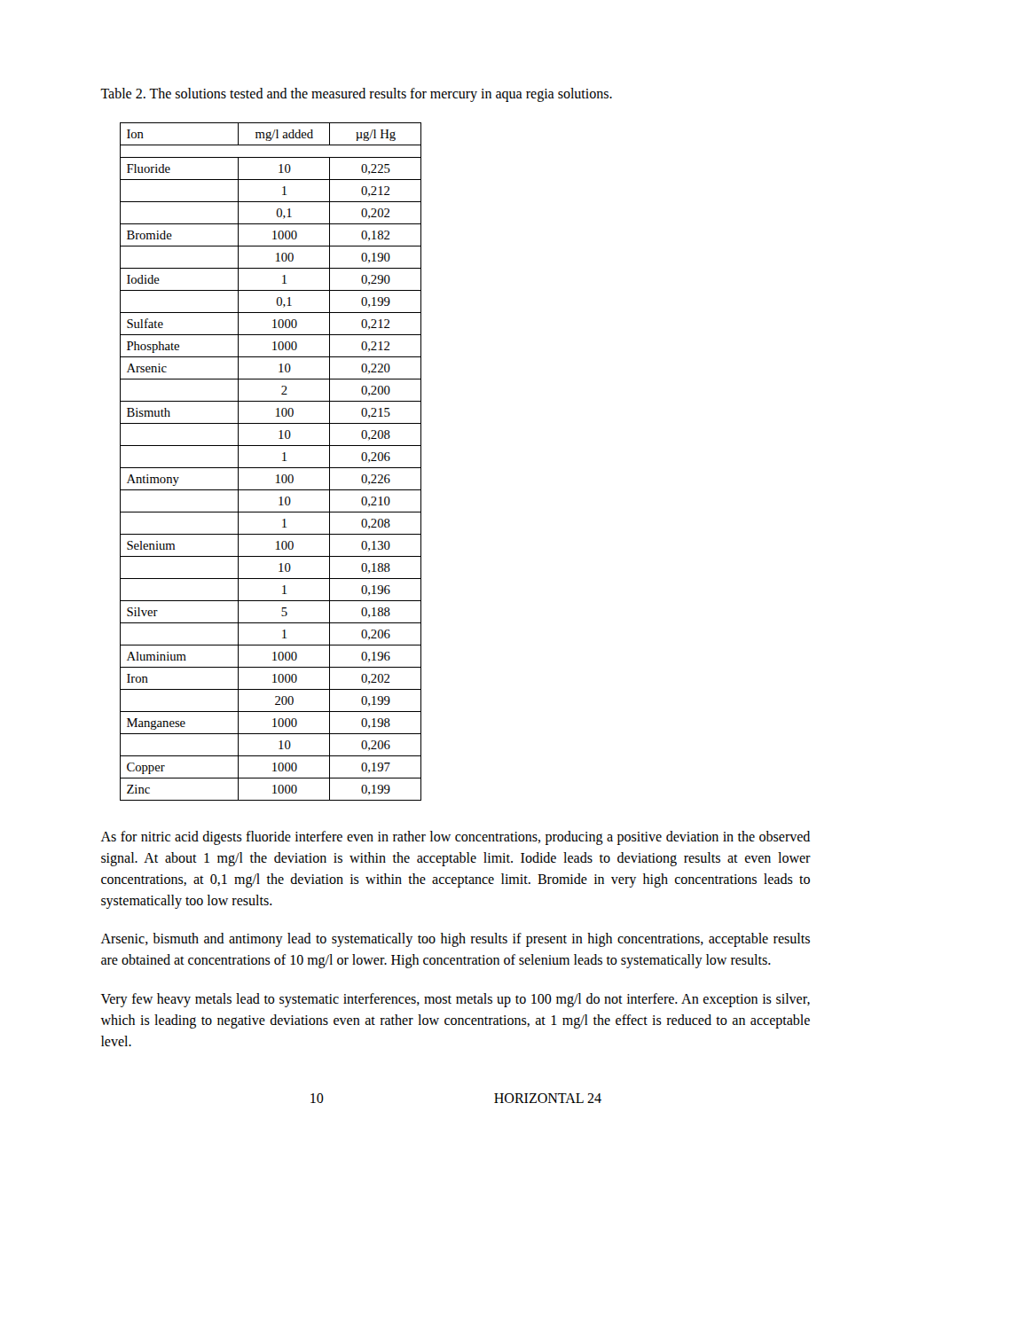Table 2. The solutions tested and the measured results for mercury in aqua regia solutions.
| Ion | mg/l added | µg/l Hg |
| --- | --- | --- |
| Fluoride | 10 | 0,225 |
| | 1 | 0,212 |
| | 0,1 | 0,202 |
| Bromide | 1000 | 0,182 |
| | 100 | 0,190 |
| Iodide | 1 | 0,290 |
| | 0,1 | 0,199 |
| Sulfate | 1000 | 0,212 |
| Phosphate | 1000 | 0,212 |
| Arsenic | 10 | 0,220 |
| | 2 | 0,200 |
| Bismuth | 100 | 0,215 |
| | 10 | 0,208 |
| | 1 | 0,206 |
| Antimony | 100 | 0,226 |
| | 10 | 0,210 |
| | 1 | 0,208 |
| Selenium | 100 | 0,130 |
| | 10 | 0,188 |
| | 1 | 0,196 |
| Silver | 5 | 0,188 |
| | 1 | 0,206 |
| Aluminium | 1000 | 0,196 |
| Iron | 1000 | 0,202 |
| | 200 | 0,199 |
| Manganese | 1000 | 0,198 |
| | 10 | 0,206 |
| Copper | 1000 | 0,197 |
| Zinc | 1000 | 0,199 |
As for nitric acid digests fluoride interfere even in rather low concentrations, producing a positive deviation in the observed signal. At about 1 mg/l the deviation is within the acceptable limit. Iodide leads to deviationg results at even lower concentrations, at 0,1 mg/l the deviation is within the acceptance limit. Bromide in very high concentrations leads to systematically too low results.
Arsenic, bismuth and antimony lead to systematically too high results if present in high concentrations, acceptable results are obtained at concentrations of 10 mg/l or lower. High concentration of selenium leads to systematically low results.
Very few heavy metals lead to systematic interferences, most metals up to 100 mg/l do not interfere. An exception is silver, which is leading to negative deviations even at rather low concentrations, at 1 mg/l the effect is reduced to an acceptable level.
10 HORIZONTAL 24